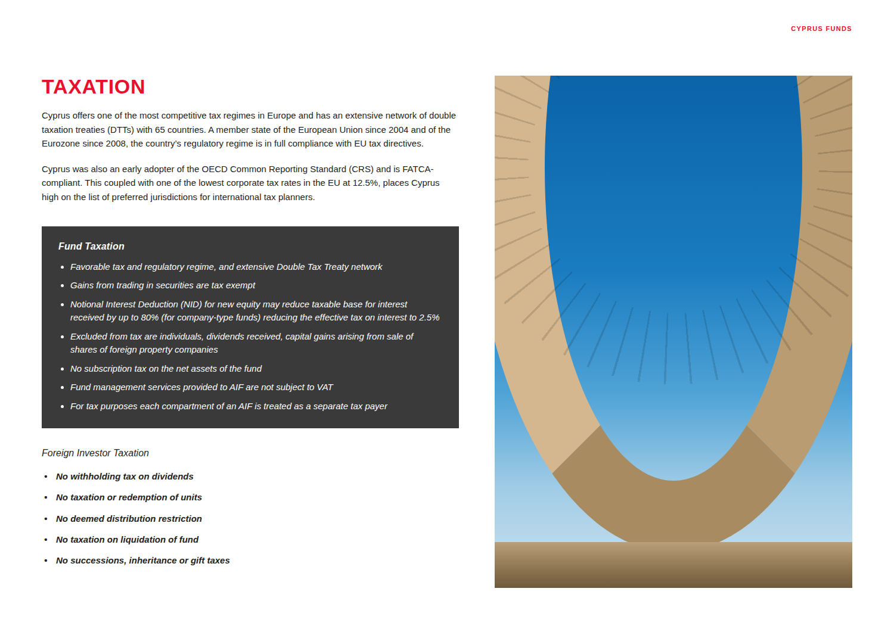CYPRUS FUNDS
TAXATION
Cyprus offers one of the most competitive tax regimes in Europe and has an extensive network of double taxation treaties (DTTs) with 65 countries. A member state of the European Union since 2004 and of the Eurozone since 2008, the country’s regulatory regime is in full compliance with EU tax directives.
Cyprus was also an early adopter of the OECD Common Reporting Standard (CRS) and is FATCA-compliant. This coupled with one of the lowest corporate tax rates in the EU at 12.5%, places Cyprus high on the list of preferred jurisdictions for international tax planners.
Fund Taxation
Favorable tax and regulatory regime, and extensive Double Tax Treaty network
Gains from trading in securities are tax exempt
Notional Interest Deduction (NID) for new equity may reduce taxable base for interest received by up to 80% (for company-type funds) reducing the effective tax on interest to 2.5%
Excluded from tax are individuals, dividends received, capital gains arising from sale of shares of foreign property companies
No subscription tax on the net assets of the fund
Fund management services provided to AIF are not subject to VAT
For tax purposes each compartment of an AIF is treated as a separate tax payer
Foreign Investor Taxation
No withholding tax on dividends
No taxation or redemption of units
No deemed distribution restriction
No taxation on liquidation of fund
No successions, inheritance or gift taxes